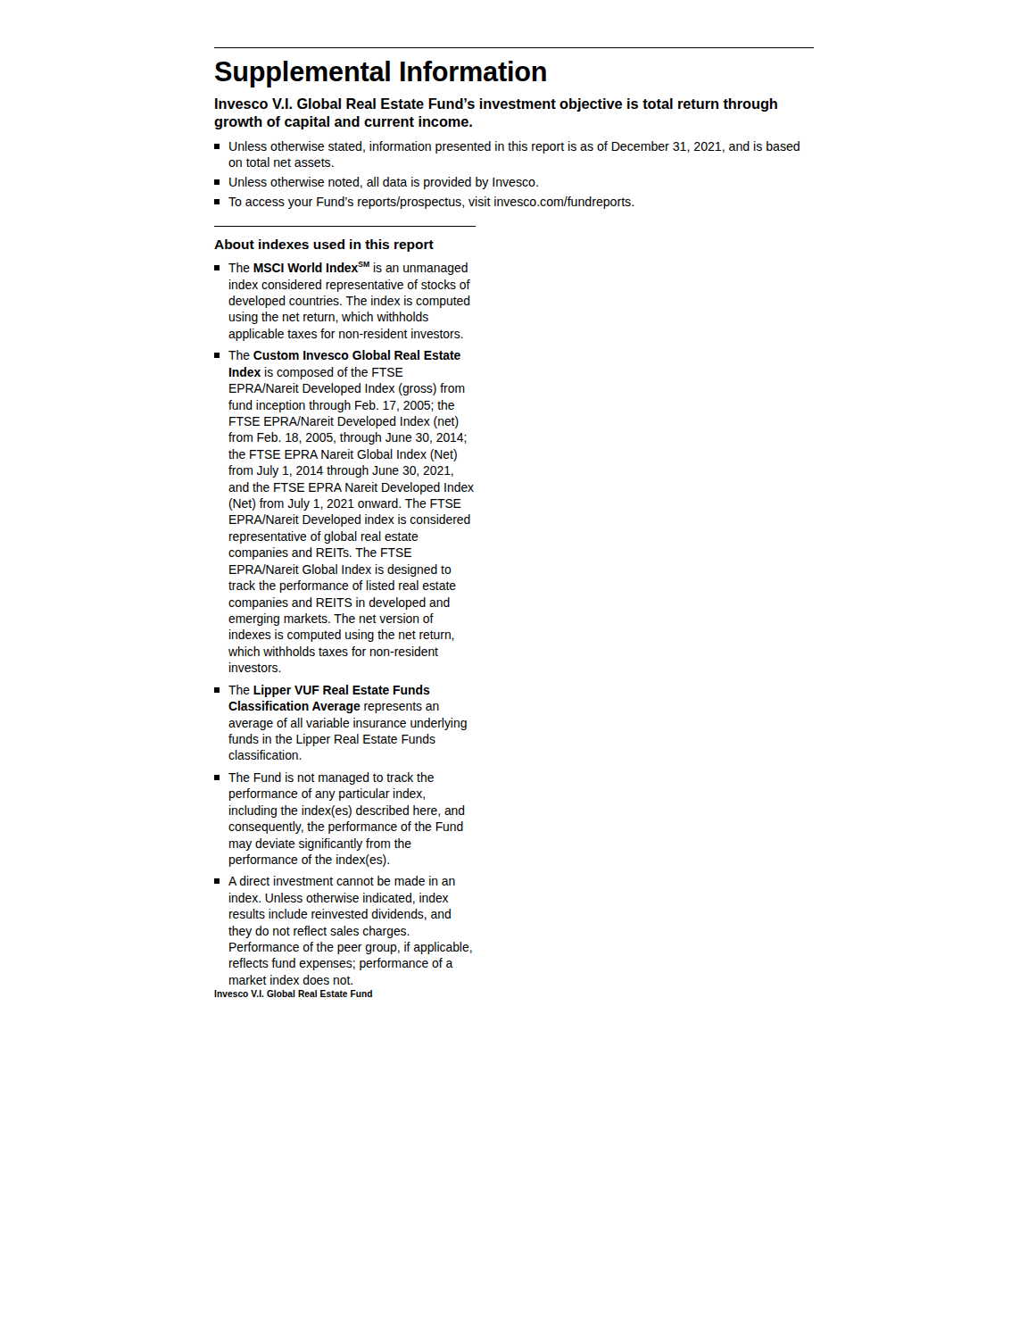Supplemental Information
Invesco V.I. Global Real Estate Fund’s investment objective is total return through growth of capital and current income.
Unless otherwise stated, information presented in this report is as of December 31, 2021, and is based on total net assets.
Unless otherwise noted, all data is provided by Invesco.
To access your Fund’s reports/prospectus, visit invesco.com/fundreports.
About indexes used in this report
The MSCI World IndexSM is an unmanaged index considered representative of stocks of developed countries. The index is computed using the net return, which withholds applicable taxes for non-resident investors.
The Custom Invesco Global Real Estate Index is composed of the FTSE EPRA/Nareit Developed Index (gross) from fund inception through Feb. 17, 2005; the FTSE EPRA/Nareit Developed Index (net) from Feb. 18, 2005, through June 30, 2014; the FTSE EPRA Nareit Global Index (Net) from July 1, 2014 through June 30, 2021, and the FTSE EPRA Nareit Developed Index (Net) from July 1, 2021 onward. The FTSE EPRA/Nareit Developed index is considered representative of global real estate companies and REITs. The FTSE EPRA/Nareit Global Index is designed to track the performance of listed real estate companies and REITS in developed and emerging markets. The net version of indexes is computed using the net return, which withholds taxes for non-resident investors.
The Lipper VUF Real Estate Funds Classification Average represents an average of all variable insurance underlying funds in the Lipper Real Estate Funds classification.
The Fund is not managed to track the performance of any particular index, including the index(es) described here, and consequently, the performance of the Fund may deviate significantly from the performance of the index(es).
A direct investment cannot be made in an index. Unless otherwise indicated, index results include reinvested dividends, and they do not reflect sales charges. Performance of the peer group, if applicable, reflects fund expenses; performance of a market index does not.
Invesco V.I. Global Real Estate Fund